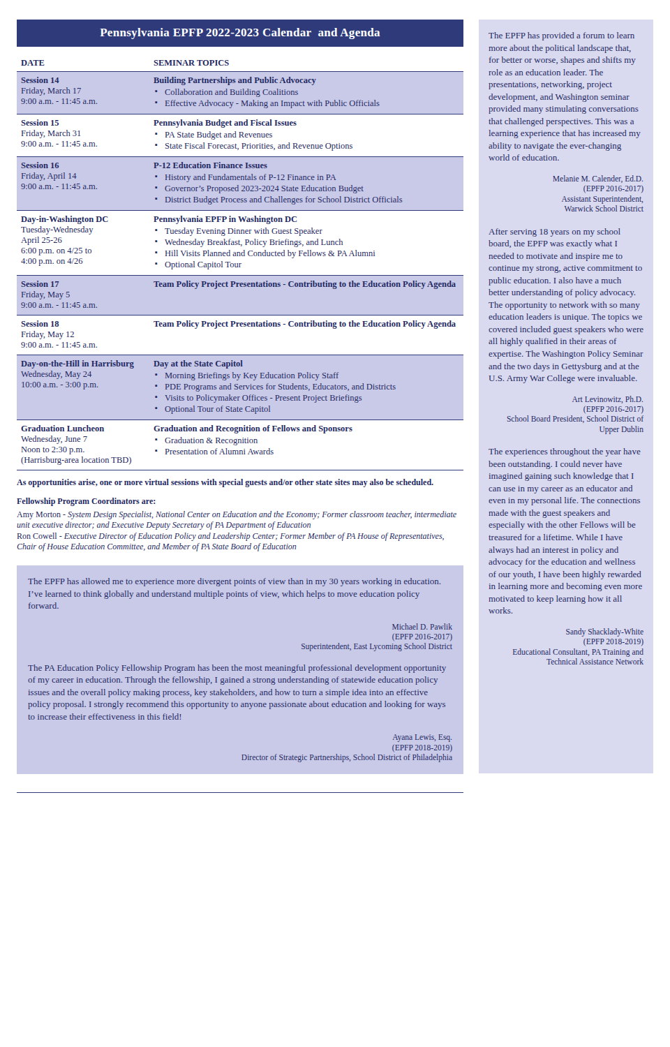Pennsylvania EPFP 2022-2023 Calendar and Agenda
| DATE | SEMINAR TOPICS |
| --- | --- |
| Session 14 Friday, March 17 9:00 a.m. - 11:45 a.m. | Building Partnerships and Public Advocacy Collaboration and Building Coalitions Effective Advocacy - Making an Impact with Public Officials |
| Session 15 Friday, March 31 9:00 a.m. - 11:45 a.m. | Pennsylvania Budget and Fiscal Issues PA State Budget and Revenues State Fiscal Forecast, Priorities, and Revenue Options |
| Session 16 Friday, April 14 9:00 a.m. - 11:45 a.m. | P-12 Education Finance Issues History and Fundamentals of P-12 Finance in PA Governor’s Proposed 2023-2024 State Education Budget District Budget Process and Challenges for School District Officials |
| Day-in-Washington DC Tuesday-Wednesday April 25-26 6:00 p.m. on 4/25 to 4:00 p.m. on 4/26 | Pennsylvania EPFP in Washington DC Tuesday Evening Dinner with Guest Speaker Wednesday Breakfast, Policy Briefings, and Lunch Hill Visits Planned and Conducted by Fellows & PA Alumni Optional Capitol Tour |
| Session 17 Friday, May 5 9:00 a.m. - 11:45 a.m. | Team Policy Project Presentations - Contributing to the Education Policy Agenda |
| Session 18 Friday, May 12 9:00 a.m. - 11:45 a.m. | Team Policy Project Presentations - Contributing to the Education Policy Agenda |
| Day-on-the-Hill in Harrisburg Wednesday, May 24 10:00 a.m. - 3:00 p.m. | Day at the State Capitol Morning Briefings by Key Education Policy Staff PDE Programs and Services for Students, Educators, and Districts Visits to Policymaker Offices - Present Project Briefings Optional Tour of State Capitol |
| Graduation Luncheon Wednesday, June 7 Noon to 2:30 p.m. (Harrisburg-area location TBD) | Graduation and Recognition of Fellows and Sponsors Graduation & Recognition Presentation of Alumni Awards |
As opportunities arise, one or more virtual sessions with special guests and/or other state sites may also be scheduled.
Fellowship Program Coordinators are: Amy Morton - System Design Specialist, National Center on Education and the Economy; Former classroom teacher, intermediate unit executive director; and Executive Deputy Secretary of PA Department of Education
Ron Cowell - Executive Director of Education Policy and Leadership Center; Former Member of PA House of Representatives, Chair of House Education Committee, and Member of PA State Board of Education
The EPFP has allowed me to experience more divergent points of view than in my 30 years working in education. I’ve learned to think globally and understand multiple points of view, which helps to move education policy forward.
Michael D. Pawlik
(EPFP 2016-2017)
Superintendent, East Lycoming School District
The PA Education Policy Fellowship Program has been the most meaningful professional development opportunity of my career in education. Through the fellowship, I gained a strong understanding of statewide education policy issues and the overall policy making process, key stakeholders, and how to turn a simple idea into an effective policy proposal. I strongly recommend this opportunity to anyone passionate about education and looking for ways to increase their effectiveness in this field!
Ayana Lewis, Esq.
(EPFP 2018-2019)
Director of Strategic Partnerships, School District of Philadelphia
The EPFP has provided a forum to learn more about the political landscape that, for better or worse, shapes and shifts my role as an education leader. The presentations, networking, project development, and Washington seminar provided many stimulating conversations that challenged perspectives. This was a learning experience that has increased my ability to navigate the ever-changing world of education.
Melanie M. Calender, Ed.D.
(EPFP 2016-2017)
Assistant Superintendent,
Warwick School District
After serving 18 years on my school board, the EPFP was exactly what I needed to motivate and inspire me to continue my strong, active commitment to public education. I also have a much better understanding of policy advocacy. The opportunity to network with so many education leaders is unique. The topics we covered included guest speakers who were all highly qualified in their areas of expertise. The Washington Policy Seminar and the two days in Gettysburg and at the U.S. Army War College were invaluable.
Art Levinowitz, Ph.D.
(EPFP 2016-2017)
School Board President, School District of
Upper Dublin
The experiences throughout the year have been outstanding. I could never have imagined gaining such knowledge that I can use in my career as an educator and even in my personal life. The connections made with the guest speakers and especially with the other Fellows will be treasured for a lifetime. While I have always had an interest in policy and advocacy for the education and wellness of our youth, I have been highly rewarded in learning more and becoming even more motivated to keep learning how it all works.
Sandy Shacklady-White
(EPFP 2018-2019)
Educational Consultant, PA Training and
Technical Assistance Network